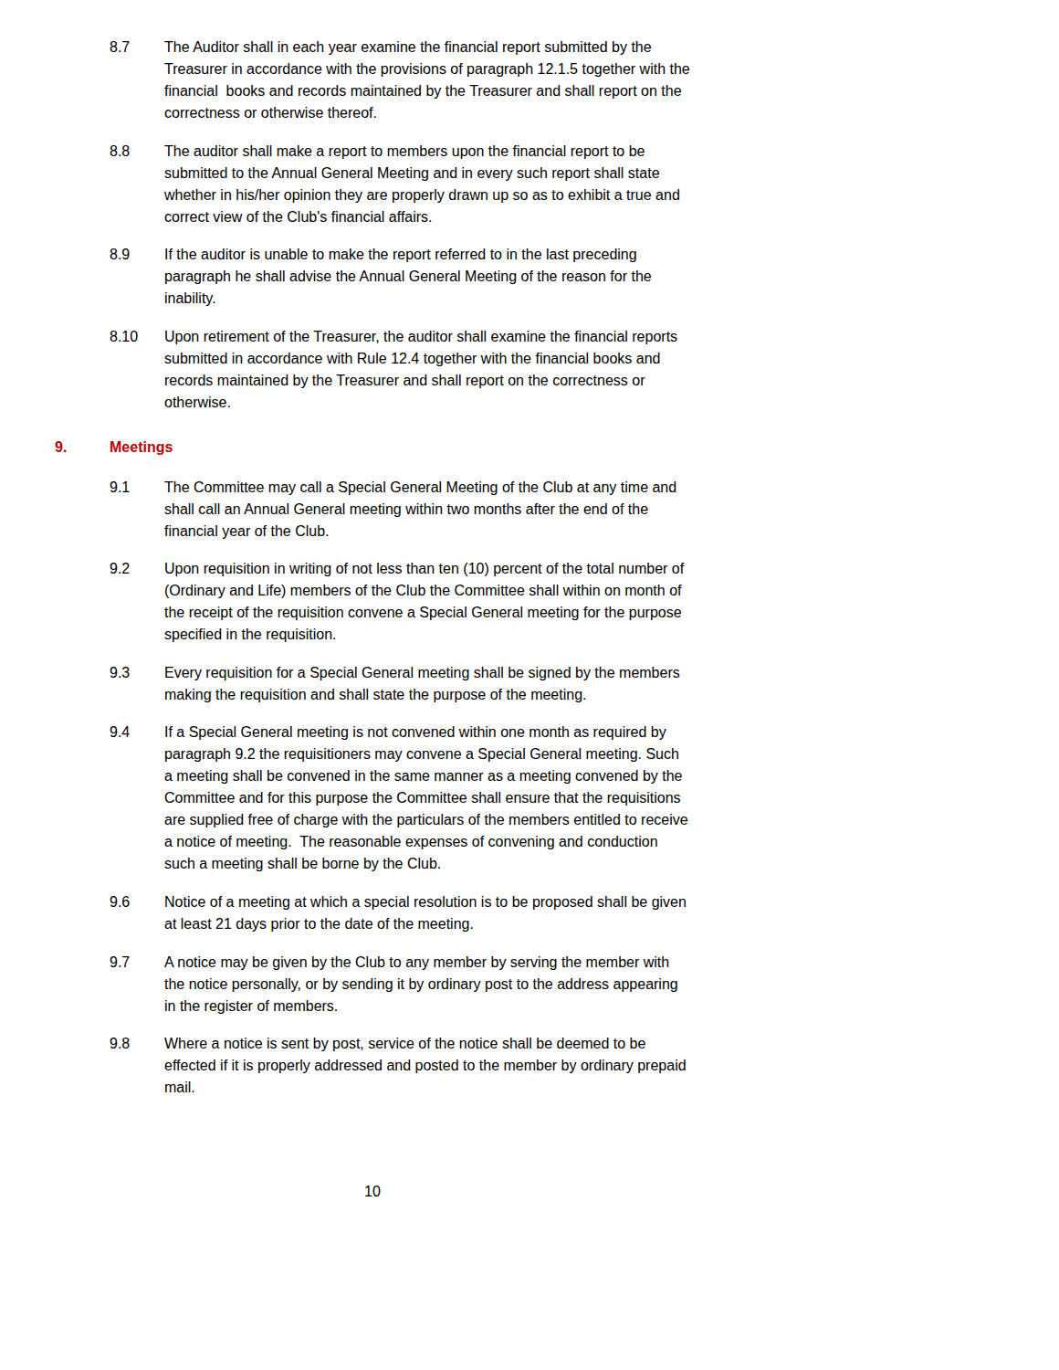8.7
The Auditor shall in each year examine the financial report submitted by the Treasurer in accordance with the provisions of paragraph 12.1.5 together with the financial books and records maintained by the Treasurer and shall report on the correctness or otherwise thereof.
8.8
The auditor shall make a report to members upon the financial report to be submitted to the Annual General Meeting and in every such report shall state whether in his/her opinion they are properly drawn up so as to exhibit a true and correct view of the Club's financial affairs.
8.9
If the auditor is unable to make the report referred to in the last preceding paragraph he shall advise the Annual General Meeting of the reason for the inability.
8.10
Upon retirement of the Treasurer, the auditor shall examine the financial reports submitted in accordance with Rule 12.4 together with the financial books and records maintained by the Treasurer and shall report on the correctness or otherwise.
9. Meetings
9.1
The Committee may call a Special General Meeting of the Club at any time and shall call an Annual General meeting within two months after the end of the financial year of the Club.
9.2
Upon requisition in writing of not less than ten (10) percent of the total number of (Ordinary and Life) members of the Club the Committee shall within on month of the receipt of the requisition convene a Special General meeting for the purpose specified in the requisition.
9.3
Every requisition for a Special General meeting shall be signed by the members making the requisition and shall state the purpose of the meeting.
9.4
If a Special General meeting is not convened within one month as required by paragraph 9.2 the requisitioners may convene a Special General meeting. Such a meeting shall be convened in the same manner as a meeting convened by the Committee and for this purpose the Committee shall ensure that the requisitions are supplied free of charge with the particulars of the members entitled to receive a notice of meeting. The reasonable expenses of convening and conduction such a meeting shall be borne by the Club.
9.6
Notice of a meeting at which a special resolution is to be proposed shall be given at least 21 days prior to the date of the meeting.
9.7
A notice may be given by the Club to any member by serving the member with the notice personally, or by sending it by ordinary post to the address appearing in the register of members.
9.8
Where a notice is sent by post, service of the notice shall be deemed to be effected if it is properly addressed and posted to the member by ordinary prepaid mail.
10